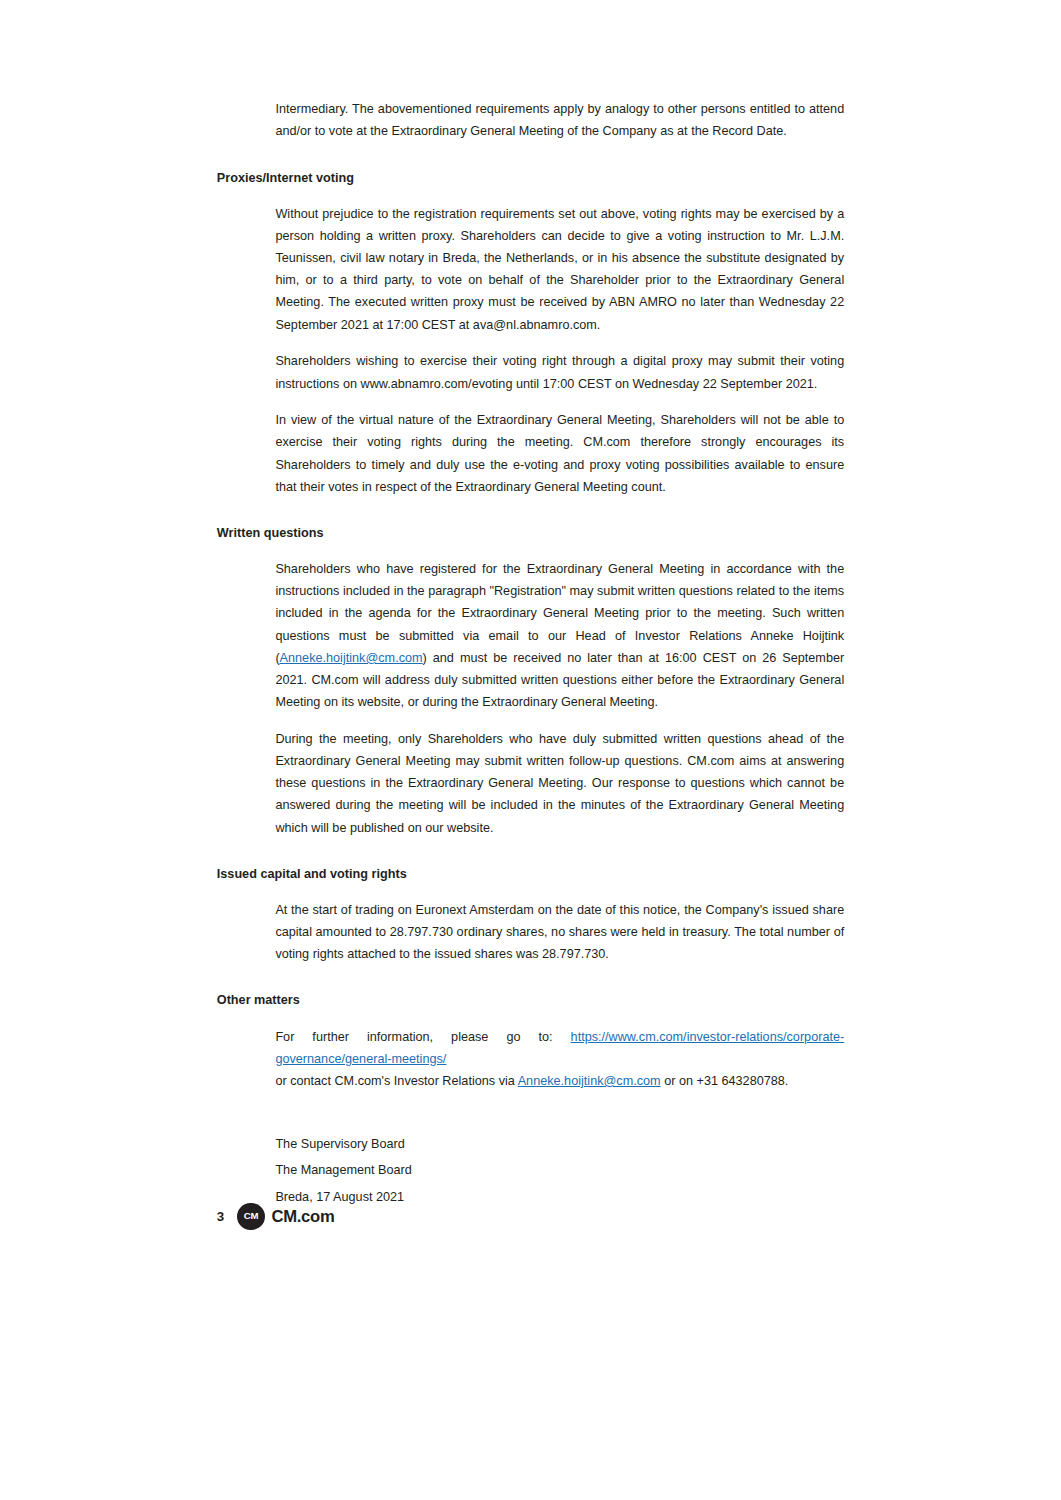Intermediary. The abovementioned requirements apply by analogy to other persons entitled to attend and/or to vote at the Extraordinary General Meeting of the Company as at the Record Date.
Proxies/Internet voting
Without prejudice to the registration requirements set out above, voting rights may be exercised by a person holding a written proxy. Shareholders can decide to give a voting instruction to Mr. L.J.M. Teunissen, civil law notary in Breda, the Netherlands, or in his absence the substitute designated by him, or to a third party, to vote on behalf of the Shareholder prior to the Extraordinary General Meeting. The executed written proxy must be received by ABN AMRO no later than Wednesday 22 September 2021 at 17:00 CEST at ava@nl.abnamro.com.
Shareholders wishing to exercise their voting right through a digital proxy may submit their voting instructions on www.abnamro.com/evoting until 17:00 CEST on Wednesday 22 September 2021.
In view of the virtual nature of the Extraordinary General Meeting, Shareholders will not be able to exercise their voting rights during the meeting. CM.com therefore strongly encourages its Shareholders to timely and duly use the e-voting and proxy voting possibilities available to ensure that their votes in respect of the Extraordinary General Meeting count.
Written questions
Shareholders who have registered for the Extraordinary General Meeting in accordance with the instructions included in the paragraph "Registration" may submit written questions related to the items included in the agenda for the Extraordinary General Meeting prior to the meeting. Such written questions must be submitted via email to our Head of Investor Relations Anneke Hoijtink (Anneke.hoijtink@cm.com) and must be received no later than at 16:00 CEST on 26 September 2021. CM.com will address duly submitted written questions either before the Extraordinary General Meeting on its website, or during the Extraordinary General Meeting.
During the meeting, only Shareholders who have duly submitted written questions ahead of the Extraordinary General Meeting may submit written follow-up questions. CM.com aims at answering these questions in the Extraordinary General Meeting. Our response to questions which cannot be answered during the meeting will be included in the minutes of the Extraordinary General Meeting which will be published on our website.
Issued capital and voting rights
At the start of trading on Euronext Amsterdam on the date of this notice, the Company's issued share capital amounted to 28.797.730 ordinary shares, no shares were held in treasury. The total number of voting rights attached to the issued shares was 28.797.730.
Other matters
For further information, please go to: https://www.cm.com/investor-relations/corporate-governance/general-meetings/
or contact CM.com's Investor Relations via Anneke.hoijtink@cm.com or on +31 643280788.
The Supervisory Board
The Management Board
Breda, 17 August 2021
3 CM CM.com